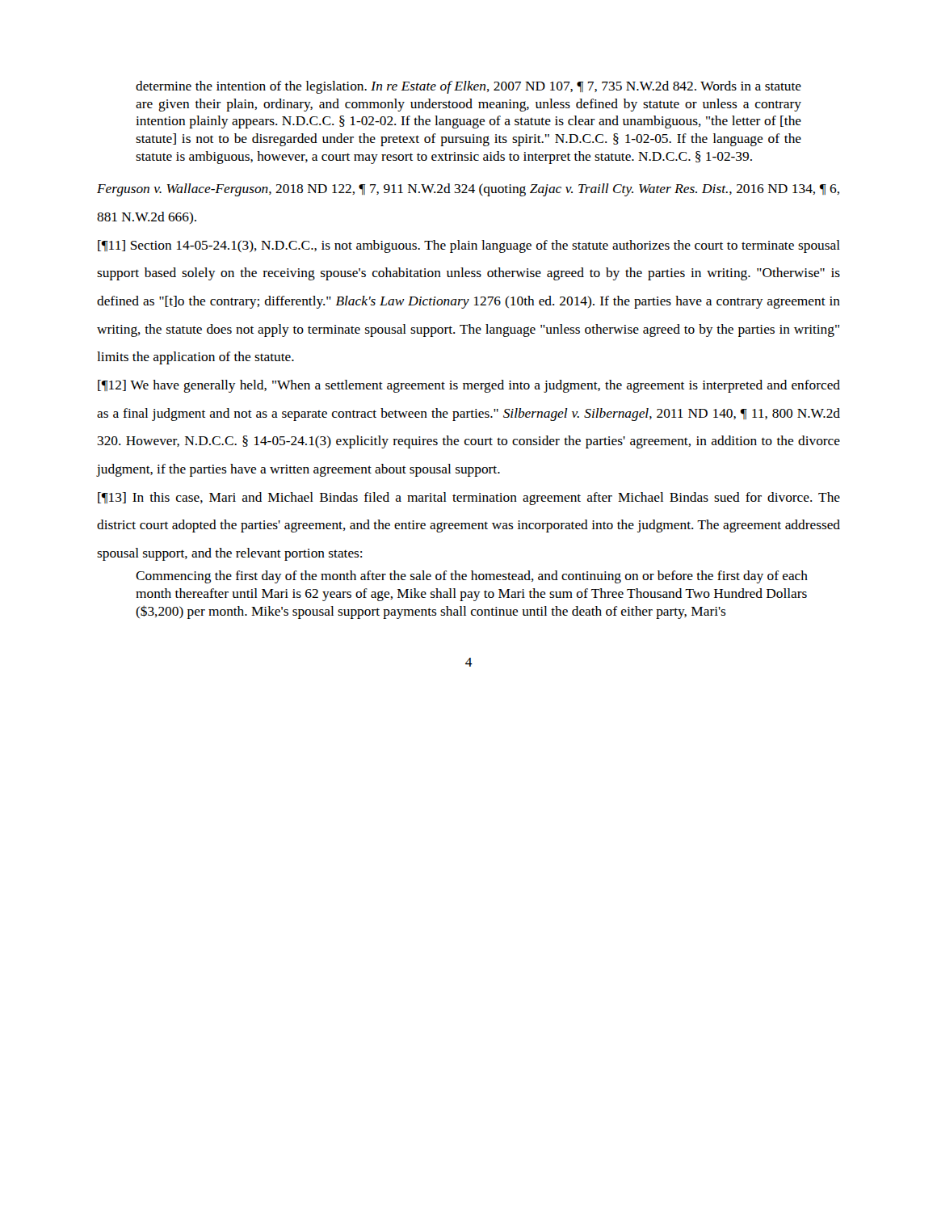determine the intention of the legislation. In re Estate of Elken, 2007 ND 107, ¶ 7, 735 N.W.2d 842. Words in a statute are given their plain, ordinary, and commonly understood meaning, unless defined by statute or unless a contrary intention plainly appears. N.D.C.C. § 1-02-02. If the language of a statute is clear and unambiguous, "the letter of [the statute] is not to be disregarded under the pretext of pursuing its spirit." N.D.C.C. § 1-02-05. If the language of the statute is ambiguous, however, a court may resort to extrinsic aids to interpret the statute. N.D.C.C. § 1-02-39.
Ferguson v. Wallace-Ferguson, 2018 ND 122, ¶ 7, 911 N.W.2d 324 (quoting Zajac v. Traill Cty. Water Res. Dist., 2016 ND 134, ¶ 6, 881 N.W.2d 666).
[¶11] Section 14-05-24.1(3), N.D.C.C., is not ambiguous. The plain language of the statute authorizes the court to terminate spousal support based solely on the receiving spouse's cohabitation unless otherwise agreed to by the parties in writing. "Otherwise" is defined as "[t]o the contrary; differently." Black's Law Dictionary 1276 (10th ed. 2014). If the parties have a contrary agreement in writing, the statute does not apply to terminate spousal support. The language "unless otherwise agreed to by the parties in writing" limits the application of the statute.
[¶12] We have generally held, "When a settlement agreement is merged into a judgment, the agreement is interpreted and enforced as a final judgment and not as a separate contract between the parties." Silbernagel v. Silbernagel, 2011 ND 140, ¶ 11, 800 N.W.2d 320. However, N.D.C.C. § 14-05-24.1(3) explicitly requires the court to consider the parties' agreement, in addition to the divorce judgment, if the parties have a written agreement about spousal support.
[¶13] In this case, Mari and Michael Bindas filed a marital termination agreement after Michael Bindas sued for divorce. The district court adopted the parties' agreement, and the entire agreement was incorporated into the judgment. The agreement addressed spousal support, and the relevant portion states:
Commencing the first day of the month after the sale of the homestead, and continuing on or before the first day of each month thereafter until Mari is 62 years of age, Mike shall pay to Mari the sum of Three Thousand Two Hundred Dollars ($3,200) per month. Mike's spousal support payments shall continue until the death of either party, Mari's
4